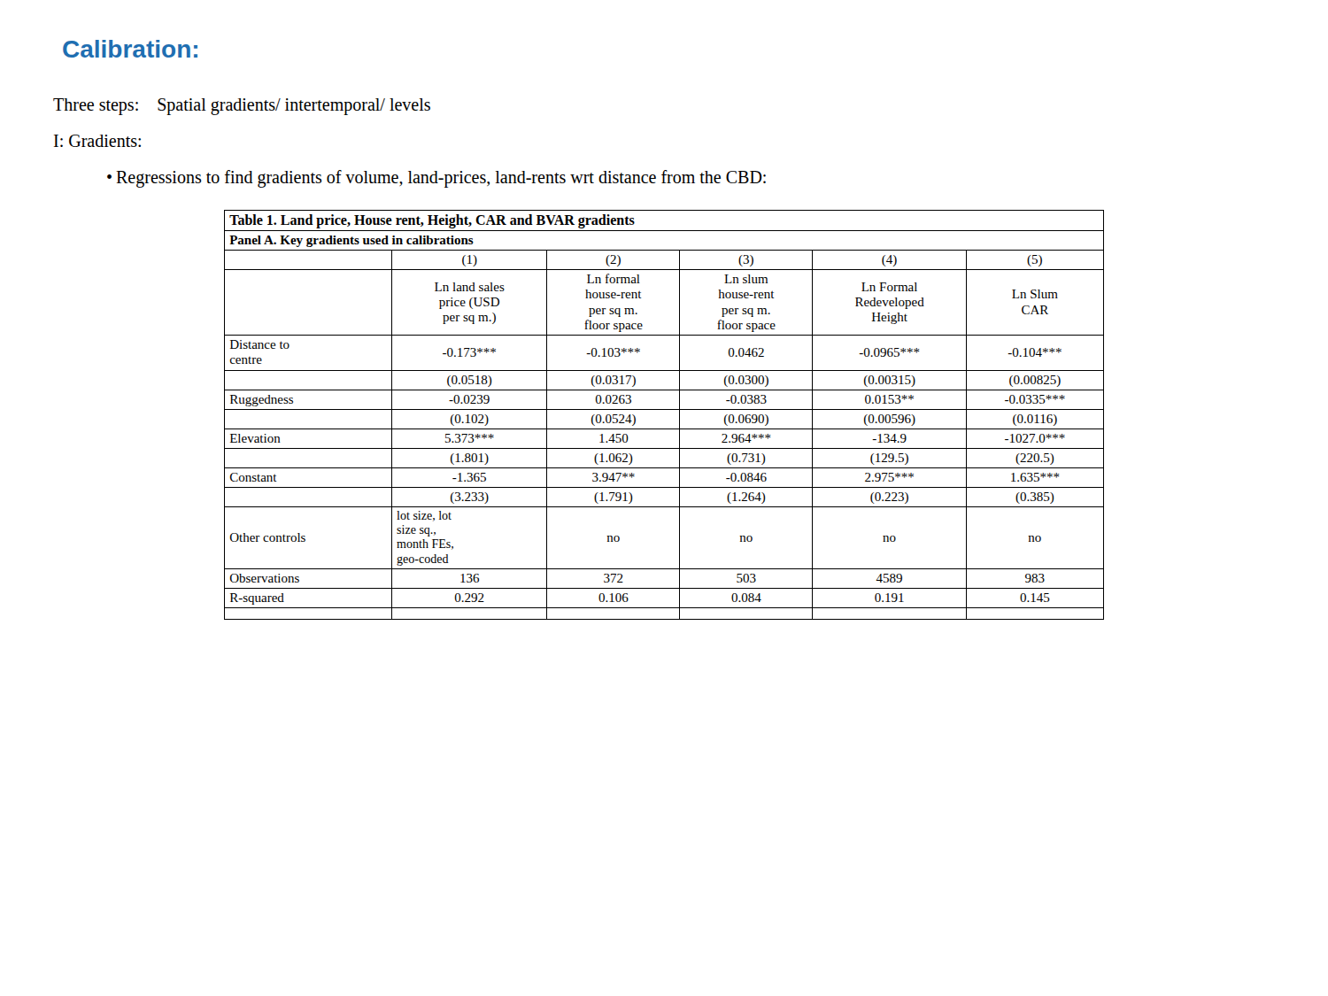Calibration:
Three steps: Spatial gradients/ intertemporal/ levels
I: Gradients:
Regressions to find gradients of volume, land-prices, land-rents wrt distance from the CBD:
| Table 1. Land price, House rent, Height, CAR and BVAR gradients |
| Panel A. Key gradients used in calibrations |
| | (1) | (2) | (3) | (4) | (5) |
| | Ln land sales price (USD per sq m.) | Ln formal house-rent per sq m. floor space | Ln slum house-rent per sq m. floor space | Ln Formal Redeveloped Height | Ln Slum CAR |
| Distance to centre | -0.173*** | -0.103*** | 0.0462 | -0.0965*** | -0.104*** |
| | (0.0518) | (0.0317) | (0.0300) | (0.00315) | (0.00825) |
| Ruggedness | -0.0239 | 0.0263 | -0.0383 | 0.0153** | -0.0335*** |
| | (0.102) | (0.0524) | (0.0690) | (0.00596) | (0.0116) |
| Elevation | 5.373*** | 1.450 | 2.964*** | -134.9 | -1027.0*** |
| | (1.801) | (1.062) | (0.731) | (129.5) | (220.5) |
| Constant | -1.365 | 3.947** | -0.0846 | 2.975*** | 1.635*** |
| | (3.233) | (1.791) | (1.264) | (0.223) | (0.385) |
| Other controls | lot size, lot size sq., month FEs, geo-coded | no | no | no | no |
| Observations | 136 | 372 | 503 | 4589 | 983 |
| R-squared | 0.292 | 0.106 | 0.084 | 0.191 | 0.145 |